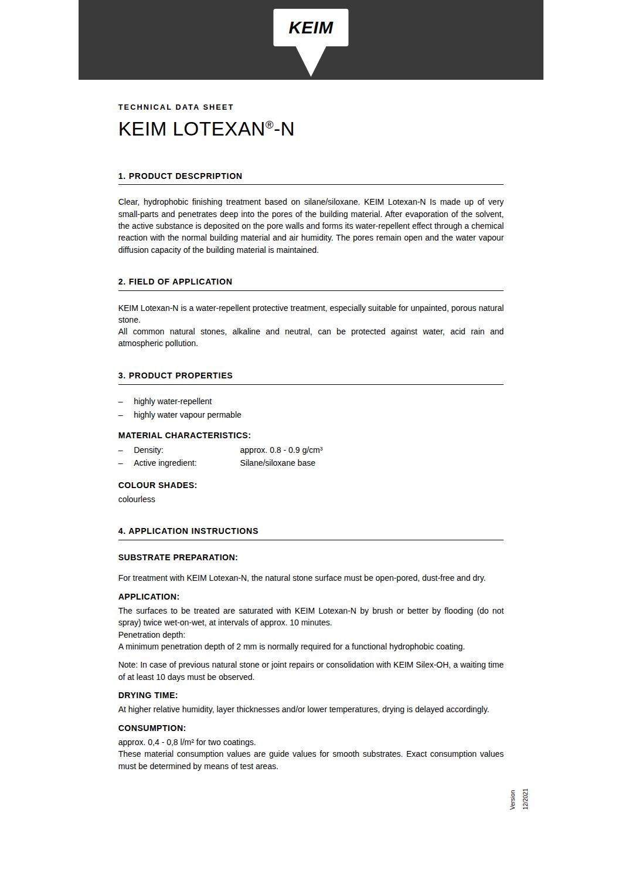KEIM
TECHNICAL DATA SHEET
KEIM LOTEXAN®-N
1. PRODUCT DESCPRIPTION
Clear, hydrophobic finishing treatment based on silane/siloxane. KEIM Lotexan-N Is made up of very small-parts and penetrates deep into the pores of the building material. After evaporation of the solvent, the active substance is deposited on the pore walls and forms its water-repellent effect through a chemical reaction with the normal building material and air humidity. The pores remain open and the water vapour diffusion capacity of the building material is maintained.
2. FIELD OF APPLICATION
KEIM Lotexan-N is a water-repellent protective treatment, especially suitable for unpainted, porous natural stone.
All common natural stones, alkaline and neutral, can be protected against water, acid rain and atmospheric pollution.
3. PRODUCT PROPERTIES
highly water-repellent
highly water vapour permable
MATERIAL CHARACTERISTICS:
| – | Density: | approx. 0.8 - 0.9 g/cm³ |
| – | Active ingredient: | Silane/siloxane base |
COLOUR SHADES:
colourless
4. APPLICATION INSTRUCTIONS
SUBSTRATE PREPARATION:
For treatment with KEIM Lotexan-N, the natural stone surface must be open-pored, dust-free and dry.
APPLICATION:
The surfaces to be treated are saturated with KEIM Lotexan-N by brush or better by flooding (do not spray) twice wet-on-wet, at intervals of approx. 10 minutes.
Penetration depth:
A minimum penetration depth of 2 mm is normally required for a functional hydrophobic coating.
Note: In case of previous natural stone or joint repairs or consolidation with KEIM Silex-OH, a waiting time of at least 10 days must be observed.
DRYING TIME:
At higher relative humidity, layer thicknesses and/or lower temperatures, drying is delayed accordingly.
CONSUMPTION:
approx. 0,4 - 0,8 l/m² for two coatings.
These material consumption values are guide values for smooth substrates. Exact consumption values must be determined by means of test areas.
Version 12/2021